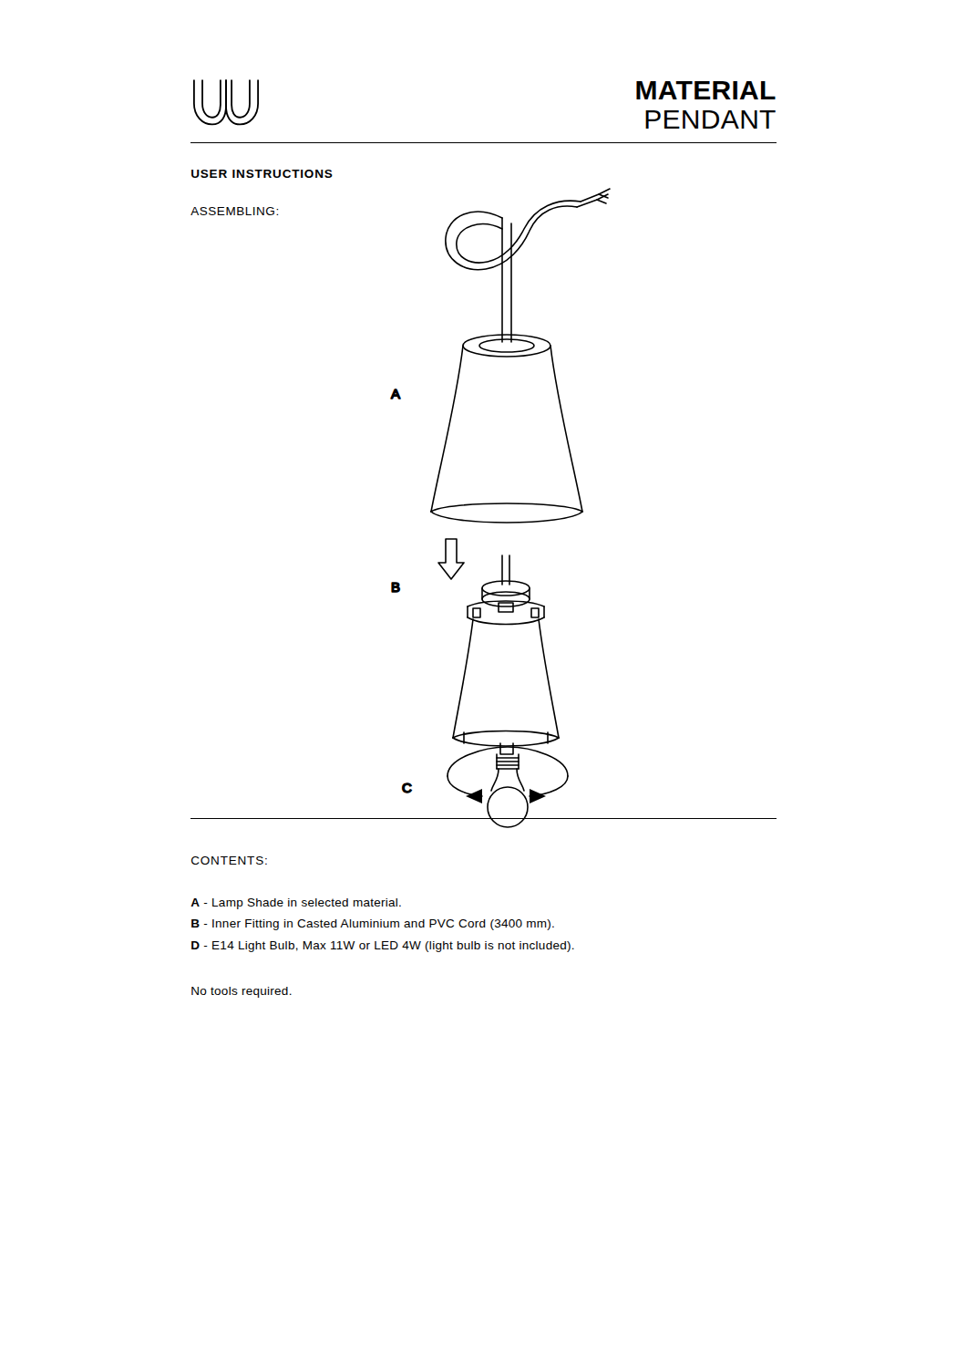MATERIAL
PENDANT
USER INSTRUCTIONS
ASSEMBLING:
A B C
CONTENTS:
A - Lamp Shade in selected material.
B - Inner Fitting in Casted Aluminium and PVC Cord (3400 mm).
D - E14 Light Bulb, Max 11W or LED 4W (light bulb is not included).
No tools required.